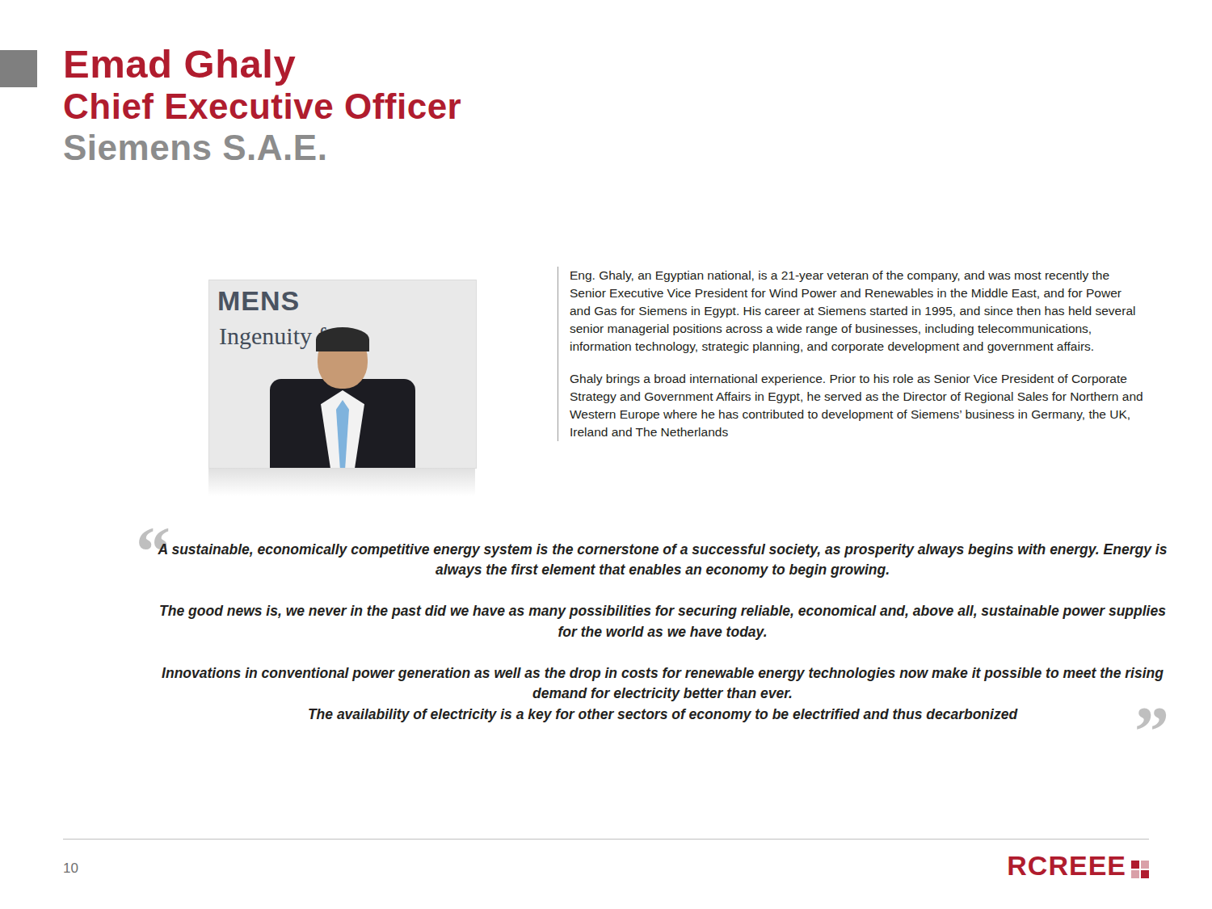Emad Ghaly
Chief Executive Officer
Siemens S.A.E.
MENS
Ingenuity for
Eng. Ghaly, an Egyptian national, is a 21-year veteran of the company, and was most recently the Senior Executive Vice President for Wind Power and Renewables in the Middle East, and for Power and Gas for Siemens in Egypt. His career at Siemens started in 1995, and since then has held several senior managerial positions across a wide range of businesses, including telecommunications, information technology, strategic planning, and corporate development and government affairs.
Ghaly brings a broad international experience. Prior to his role as Senior Vice President of Corporate Strategy and Government Affairs in Egypt, he served as the Director of Regional Sales for Northern and Western Europe where he has contributed to development of Siemens’ business in Germany, the UK, Ireland and The Netherlands
“
A sustainable, economically competitive energy system is the cornerstone of a successful society, as prosperity always begins with energy. Energy is always the first element that enables an economy to begin growing.
The good news is, we never in the past did we have as many possibilities for securing reliable, economical and, above all, sustainable power supplies for the world as we have today.
Innovations in conventional power generation as well as the drop in costs for renewable energy technologies now make it possible to meet the rising demand for electricity better than ever.
The availability of electricity is a key for other sectors of economy to be electrified and thus decarbonized
”
10
RCREEE